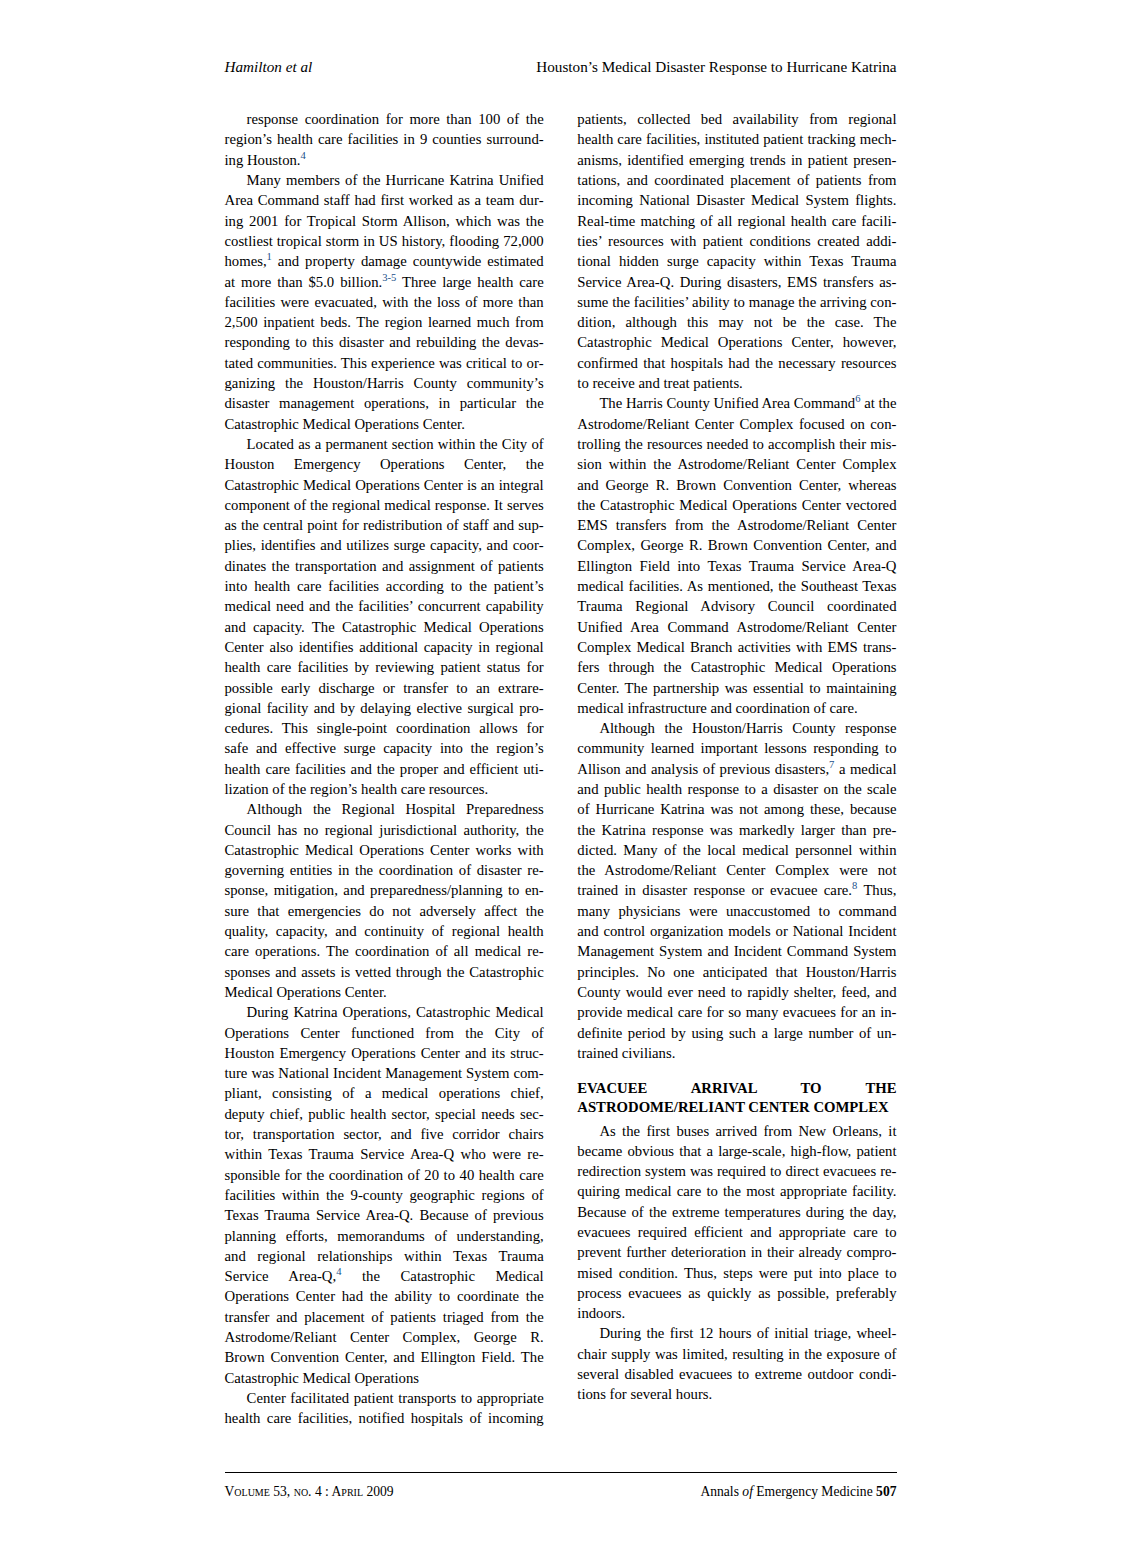Hamilton et al
Houston’s Medical Disaster Response to Hurricane Katrina
response coordination for more than 100 of the region’s health care facilities in 9 counties surrounding Houston.4
Many members of the Hurricane Katrina Unified Area Command staff had first worked as a team during 2001 for Tropical Storm Allison, which was the costliest tropical storm in US history, flooding 72,000 homes,1 and property damage countywide estimated at more than $5.0 billion.3-5 Three large health care facilities were evacuated, with the loss of more than 2,500 inpatient beds. The region learned much from responding to this disaster and rebuilding the devastated communities. This experience was critical to organizing the Houston/Harris County community’s disaster management operations, in particular the Catastrophic Medical Operations Center.
Located as a permanent section within the City of Houston Emergency Operations Center, the Catastrophic Medical Operations Center is an integral component of the regional medical response. It serves as the central point for redistribution of staff and supplies, identifies and utilizes surge capacity, and coordinates the transportation and assignment of patients into health care facilities according to the patient’s medical need and the facilities’ concurrent capability and capacity. The Catastrophic Medical Operations Center also identifies additional capacity in regional health care facilities by reviewing patient status for possible early discharge or transfer to an extraregional facility and by delaying elective surgical procedures. This single-point coordination allows for safe and effective surge capacity into the region’s health care facilities and the proper and efficient utilization of the region’s health care resources.
Although the Regional Hospital Preparedness Council has no regional jurisdictional authority, the Catastrophic Medical Operations Center works with governing entities in the coordination of disaster response, mitigation, and preparedness/planning to ensure that emergencies do not adversely affect the quality, capacity, and continuity of regional health care operations. The coordination of all medical responses and assets is vetted through the Catastrophic Medical Operations Center.
During Katrina Operations, Catastrophic Medical Operations Center functioned from the City of Houston Emergency Operations Center and its structure was National Incident Management System compliant, consisting of a medical operations chief, deputy chief, public health sector, special needs sector, transportation sector, and five corridor chairs within Texas Trauma Service Area-Q who were responsible for the coordination of 20 to 40 health care facilities within the 9-county geographic regions of Texas Trauma Service Area-Q. Because of previous planning efforts, memorandums of understanding, and regional relationships within Texas Trauma Service Area-Q,4 the Catastrophic Medical Operations Center had the ability to coordinate the transfer and placement of patients triaged from the Astrodome/Reliant Center Complex, George R. Brown Convention Center, and Ellington Field. The Catastrophic Medical Operations
Center facilitated patient transports to appropriate health care facilities, notified hospitals of incoming patients, collected bed availability from regional health care facilities, instituted patient tracking mechanisms, identified emerging trends in patient presentations, and coordinated placement of patients from incoming National Disaster Medical System flights. Real-time matching of all regional health care facilities’ resources with patient conditions created additional hidden surge capacity within Texas Trauma Service Area-Q. During disasters, EMS transfers assume the facilities’ ability to manage the arriving condition, although this may not be the case. The Catastrophic Medical Operations Center, however, confirmed that hospitals had the necessary resources to receive and treat patients.
The Harris County Unified Area Command6 at the Astrodome/Reliant Center Complex focused on controlling the resources needed to accomplish their mission within the Astrodome/Reliant Center Complex and George R. Brown Convention Center, whereas the Catastrophic Medical Operations Center vectored EMS transfers from the Astrodome/Reliant Center Complex, George R. Brown Convention Center, and Ellington Field into Texas Trauma Service Area-Q medical facilities. As mentioned, the Southeast Texas Trauma Regional Advisory Council coordinated Unified Area Command Astrodome/Reliant Center Complex Medical Branch activities with EMS transfers through the Catastrophic Medical Operations Center. The partnership was essential to maintaining medical infrastructure and coordination of care.
Although the Houston/Harris County response community learned important lessons responding to Allison and analysis of previous disasters,7 a medical and public health response to a disaster on the scale of Hurricane Katrina was not among these, because the Katrina response was markedly larger than predicted. Many of the local medical personnel within the Astrodome/Reliant Center Complex were not trained in disaster response or evacuee care.8 Thus, many physicians were unaccustomed to command and control organization models or National Incident Management System and Incident Command System principles. No one anticipated that Houston/Harris County would ever need to rapidly shelter, feed, and provide medical care for so many evacuees for an indefinite period by using such a large number of untrained civilians.
Evacuee Arrival to the Astrodome/Reliant Center Complex
As the first buses arrived from New Orleans, it became obvious that a large-scale, high-flow, patient redirection system was required to direct evacuees requiring medical care to the most appropriate facility. Because of the extreme temperatures during the day, evacuees required efficient and appropriate care to prevent further deterioration in their already compromised condition. Thus, steps were put into place to process evacuees as quickly as possible, preferably indoors.
During the first 12 hours of initial triage, wheelchair supply was limited, resulting in the exposure of several disabled evacuees to extreme outdoor conditions for several hours.
Volume 53, no. 4 : April 2009
Annals of Emergency Medicine 507